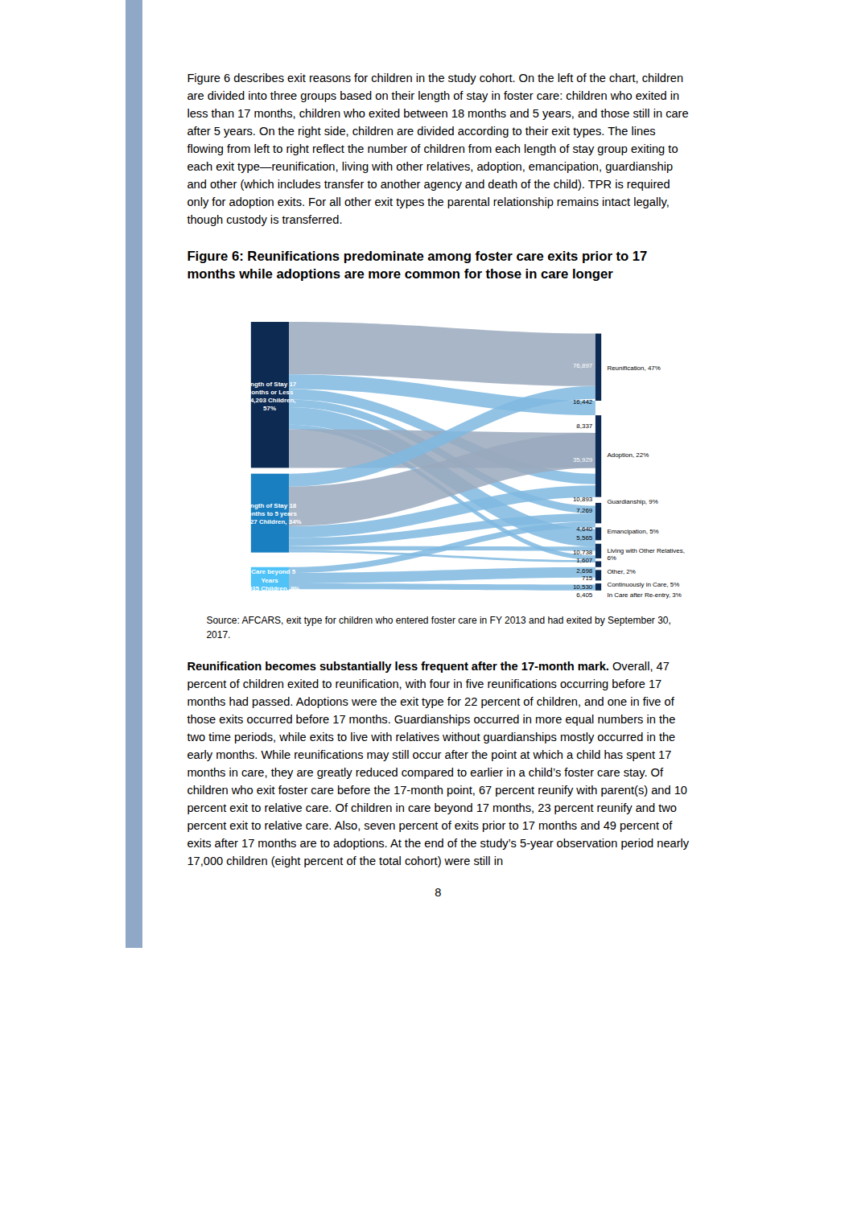Figure 6 describes exit reasons for children in the study cohort. On the left of the chart, children are divided into three groups based on their length of stay in foster care: children who exited in less than 17 months, children who exited between 18 months and 5 years, and those still in care after 5 years. On the right side, children are divided according to their exit types. The lines flowing from left to right reflect the number of children from each length of stay group exiting to each exit type—reunification, living with other relatives, adoption, emancipation, guardianship and other (which includes transfer to another agency and death of the child). TPR is required only for adoption exits. For all other exit types the parental relationship remains intact legally, though custody is transferred.
Figure 6: Reunifications predominate among foster care exits prior to 17 months while adoptions are more common for those in care longer
Length of Stay 17 Months or Less 114,203 Children, 57% Length of Stay 18 Months to 5 years 67,527 Children, 34% In Care beyond 5 Years 16,935 Children, 9% 76,897 16,442 8,337 35,929 10,893 7,269 4,640 5,565 10,738 1,607 2,698 715 10,530 6,405 Reunification, 47% Adoption, 22% Guardianship, 9% Emancipation, 5% Living with Other Relatives, 6% Other, 2% Continuously in Care, 5% In Care after Re-entry, 3%
Source: AFCARS, exit type for children who entered foster care in FY 2013 and had exited by September 30, 2017.
Reunification becomes substantially less frequent after the 17-month mark. Overall, 47 percent of children exited to reunification, with four in five reunifications occurring before 17 months had passed. Adoptions were the exit type for 22 percent of children, and one in five of those exits occurred before 17 months. Guardianships occurred in more equal numbers in the two time periods, while exits to live with relatives without guardianships mostly occurred in the early months. While reunifications may still occur after the point at which a child has spent 17 months in care, they are greatly reduced compared to earlier in a child’s foster care stay. Of children who exit foster care before the 17-month point, 67 percent reunify with parent(s) and 10 percent exit to relative care. Of children in care beyond 17 months, 23 percent reunify and two percent exit to relative care. Also, seven percent of exits prior to 17 months and 49 percent of exits after 17 months are to adoptions. At the end of the study’s 5-year observation period nearly 17,000 children (eight percent of the total cohort) were still in
8